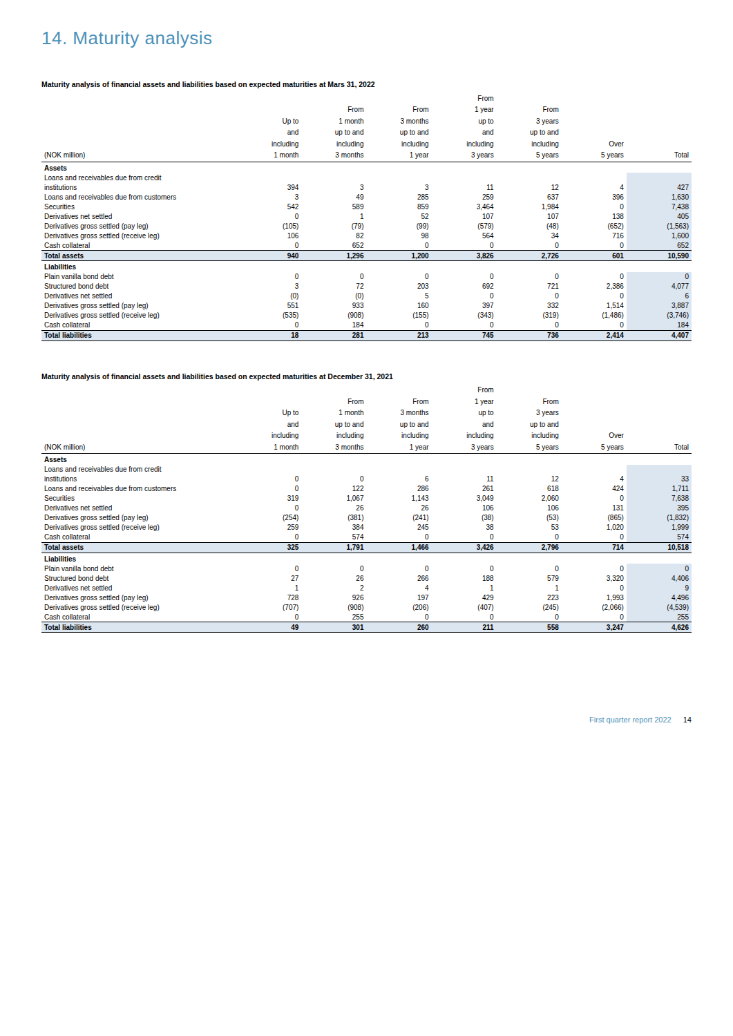14. Maturity analysis
Maturity analysis of financial assets and liabilities based on expected maturities at Mars 31, 2022
| | | | | From | | | |
| --- | --- | --- | --- | --- | --- | --- | --- |
| | | From | From | 1 year | From | | |
| | Up to | 1 month | 3 months | up to | 3 years | | |
| | and | up to and | up to and | and | up to and | | |
| | including | including | including | including | including | Over | |
| (NOK million) | 1 month | 3 months | 1 year | 3 years | 5 years | 5 years | Total |
| Assets | | | | | | | |
| Loans and receivables due from credit | | | | | | | |
| institutions | 394 | 3 | 3 | 11 | 12 | 4 | 427 |
| Loans and receivables due from customers | 3 | 49 | 285 | 259 | 637 | 396 | 1,630 |
| Securities | 542 | 589 | 859 | 3,464 | 1,984 | 0 | 7,438 |
| Derivatives net settled | 0 | 1 | 52 | 107 | 107 | 138 | 405 |
| Derivatives gross settled (pay leg) | (105) | (79) | (99) | (579) | (48) | (652) | (1,563) |
| Derivatives gross settled (receive leg) | 106 | 82 | 98 | 564 | 34 | 716 | 1,600 |
| Cash collateral | 0 | 652 | 0 | 0 | 0 | 0 | 652 |
| Total assets | 940 | 1,296 | 1,200 | 3,826 | 2,726 | 601 | 10,590 |
| Liabilities | | | | | | | |
| Plain vanilla bond debt | 0 | 0 | 0 | 0 | 0 | 0 | 0 |
| Structured bond debt | 3 | 72 | 203 | 692 | 721 | 2,386 | 4,077 |
| Derivatives net settled | (0) | (0) | 5 | 0 | 0 | 0 | 6 |
| Derivatives gross settled (pay leg) | 551 | 933 | 160 | 397 | 332 | 1,514 | 3,887 |
| Derivatives gross settled (receive leg) | (535) | (908) | (155) | (343) | (319) | (1,486) | (3,746) |
| Cash collateral | 0 | 184 | 0 | 0 | 0 | 0 | 184 |
| Total liabilities | 18 | 281 | 213 | 745 | 736 | 2,414 | 4,407 |
Maturity analysis of financial assets and liabilities based on expected maturities at December 31, 2021
| | | | | From | | | |
| --- | --- | --- | --- | --- | --- | --- | --- |
| | | From | From | 1 year | From | | |
| | Up to | 1 month | 3 months | up to | 3 years | | |
| | and | up to and | up to and | and | up to and | | |
| | including | including | including | including | including | Over | |
| (NOK million) | 1 month | 3 months | 1 year | 3 years | 5 years | 5 years | Total |
| Assets | | | | | | | |
| Loans and receivables due from credit | | | | | | | |
| institutions | 0 | 0 | 6 | 11 | 12 | 4 | 33 |
| Loans and receivables due from customers | 0 | 122 | 286 | 261 | 618 | 424 | 1,711 |
| Securities | 319 | 1,067 | 1,143 | 3,049 | 2,060 | 0 | 7,638 |
| Derivatives net settled | 0 | 26 | 26 | 106 | 106 | 131 | 395 |
| Derivatives gross settled (pay leg) | (254) | (381) | (241) | (38) | (53) | (865) | (1,832) |
| Derivatives gross settled (receive leg) | 259 | 384 | 245 | 38 | 53 | 1,020 | 1,999 |
| Cash collateral | 0 | 574 | 0 | 0 | 0 | 0 | 574 |
| Total assets | 325 | 1,791 | 1,466 | 3,426 | 2,796 | 714 | 10,518 |
| Liabilities | | | | | | | |
| Plain vanilla bond debt | 0 | 0 | 0 | 0 | 0 | 0 | 0 |
| Structured bond debt | 27 | 26 | 266 | 188 | 579 | 3,320 | 4,406 |
| Derivatives net settled | 1 | 2 | 4 | 1 | 1 | 0 | 9 |
| Derivatives gross settled (pay leg) | 728 | 926 | 197 | 429 | 223 | 1,993 | 4,496 |
| Derivatives gross settled (receive leg) | (707) | (908) | (206) | (407) | (245) | (2,066) | (4,539) |
| Cash collateral | 0 | 255 | 0 | 0 | 0 | 0 | 255 |
| Total liabilities | 49 | 301 | 260 | 211 | 558 | 3,247 | 4,626 |
First quarter report 2022 14